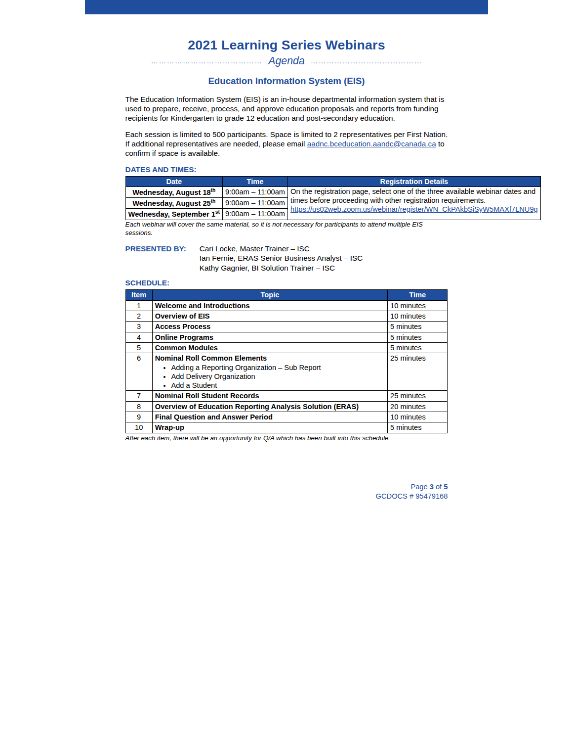2021 Learning Series Webinars
…………………………………… Agenda ……………………………………
Education Information System (EIS)
The Education Information System (EIS) is an in-house departmental information system that is used to prepare, receive, process, and approve education proposals and reports from funding recipients for Kindergarten to grade 12 education and post-secondary education.
Each session is limited to 500 participants. Space is limited to 2 representatives per First Nation. If additional representatives are needed, please email aadnc.bceducation.aandc@canada.ca to confirm if space is available.
DATES AND TIMES:
| Date | Time | Registration Details |
| --- | --- | --- |
| Wednesday, August 18 th | 9:00am – 11:00am | On the registration page, select one of the three available webinar dates and times before proceeding with other registration requirements. https://us02web.zoom.us/webinar/register/WN_CkPAkbSiSyW5MAXf7LNU9g |
| Wednesday, August 25 th | 9:00am – 11:00am |
| Wednesday, September 1 st | 9:00am – 11:00am |
Each webinar will cover the same material, so it is not necessary for participants to attend multiple EIS sessions.
| PRESENTED BY: | Cari Locke, Master Trainer – ISC |
| | Ian Fernie, ERAS Senior Business Analyst – ISC |
| | Kathy Gagnier, BI Solution Trainer – ISC |
SCHEDULE:
| Item | Topic | Time |
| --- | --- | --- |
| 1 | Welcome and Introductions | 10 minutes |
| 2 | Overview of EIS | 10 minutes |
| 3 | Access Process | 5 minutes |
| 4 | Online Programs | 5 minutes |
| 5 | Common Modules | 5 minutes |
| 6 | Nominal Roll Common Elements Adding a Reporting Organization – Sub Report Add Delivery Organization Add a Student | 25 minutes |
| 7 | Nominal Roll Student Records | 25 minutes |
| 8 | Overview of Education Reporting Analysis Solution (ERAS) | 20 minutes |
| 9 | Final Question and Answer Period | 10 minutes |
| 10 | Wrap-up | 5 minutes |
After each item, there will be an opportunity for Q/A which has been built into this schedule
Page 3 of 5
GCDOCS # 95479168